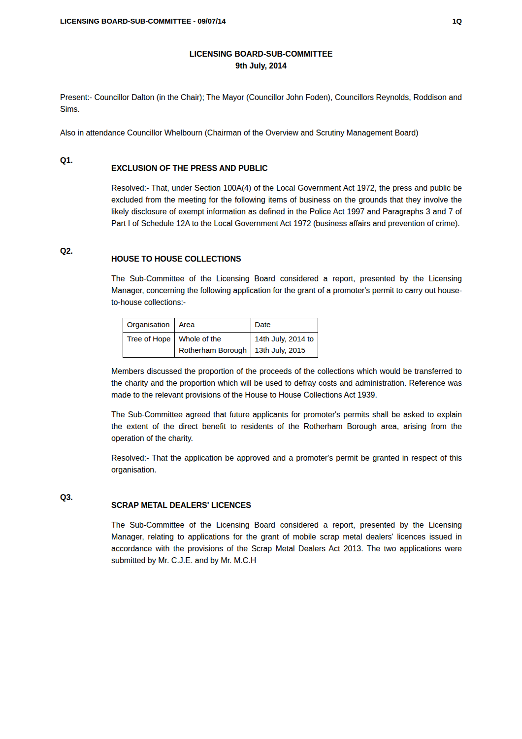LICENSING BOARD-SUB-COMMITTEE - 09/07/14 1Q
LICENSING BOARD-SUB-COMMITTEE
9th July, 2014
Present:- Councillor Dalton (in the Chair); The Mayor (Councillor John Foden), Councillors Reynolds, Roddison and Sims.
Also in attendance Councillor Whelbourn (Chairman of the Overview and Scrutiny Management Board)
Q1.
EXCLUSION OF THE PRESS AND PUBLIC
Resolved:- That, under Section 100A(4) of the Local Government Act 1972, the press and public be excluded from the meeting for the following items of business on the grounds that they involve the likely disclosure of exempt information as defined in the Police Act 1997 and Paragraphs 3 and 7 of Part I of Schedule 12A to the Local Government Act 1972 (business affairs and prevention of crime).
Q2.
HOUSE TO HOUSE COLLECTIONS
The Sub-Committee of the Licensing Board considered a report, presented by the Licensing Manager, concerning the following application for the grant of a promoter's permit to carry out house-to-house collections:-
| Organisation | Area | Date |
| Tree of Hope | Whole of the Rotherham Borough | 14th July, 2014 to 13th July, 2015 |
Members discussed the proportion of the proceeds of the collections which would be transferred to the charity and the proportion which will be used to defray costs and administration. Reference was made to the relevant provisions of the House to House Collections Act 1939.
The Sub-Committee agreed that future applicants for promoter's permits shall be asked to explain the extent of the direct benefit to residents of the Rotherham Borough area, arising from the operation of the charity.
Resolved:- That the application be approved and a promoter's permit be granted in respect of this organisation.
Q3.
SCRAP METAL DEALERS' LICENCES
The Sub-Committee of the Licensing Board considered a report, presented by the Licensing Manager, relating to applications for the grant of mobile scrap metal dealers' licences issued in accordance with the provisions of the Scrap Metal Dealers Act 2013. The two applications were submitted by Mr. C.J.E. and by Mr. M.C.H